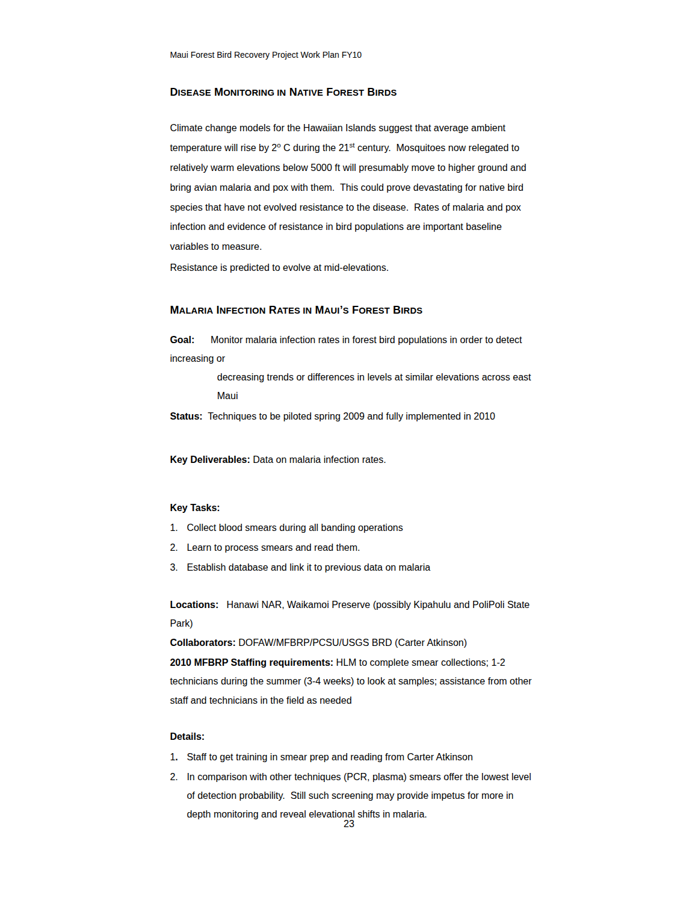Maui Forest Bird Recovery Project Work Plan FY10
DISEASE MONITORING IN NATIVE FOREST BIRDS
Climate change models for the Hawaiian Islands suggest that average ambient temperature will rise by 2o C during the 21st century. Mosquitoes now relegated to relatively warm elevations below 5000 ft will presumably move to higher ground and bring avian malaria and pox with them. This could prove devastating for native bird species that have not evolved resistance to the disease. Rates of malaria and pox infection and evidence of resistance in bird populations are important baseline variables to measure.
Resistance is predicted to evolve at mid-elevations.
MALARIA INFECTION RATES IN MAUI’S FOREST BIRDS
Goal: Monitor malaria infection rates in forest bird populations in order to detect increasing or decreasing trends or differences in levels at similar elevations across east Maui
Status: Techniques to be piloted spring 2009 and fully implemented in 2010
Key Deliverables: Data on malaria infection rates.
Key Tasks:
1. Collect blood smears during all banding operations
2. Learn to process smears and read them.
3. Establish database and link it to previous data on malaria
Locations: Hanawi NAR, Waikamoi Preserve (possibly Kipahulu and PoliPoli State Park)
Collaborators: DOFAW/MFBRP/PCSU/USGS BRD (Carter Atkinson)
2010 MFBRP Staffing requirements: HLM to complete smear collections; 1-2 technicians during the summer (3-4 weeks) to look at samples; assistance from other staff and technicians in the field as needed
Details:
1. Staff to get training in smear prep and reading from Carter Atkinson
2. In comparison with other techniques (PCR, plasma) smears offer the lowest level of detection probability. Still such screening may provide impetus for more in depth monitoring and reveal elevational shifts in malaria.
23